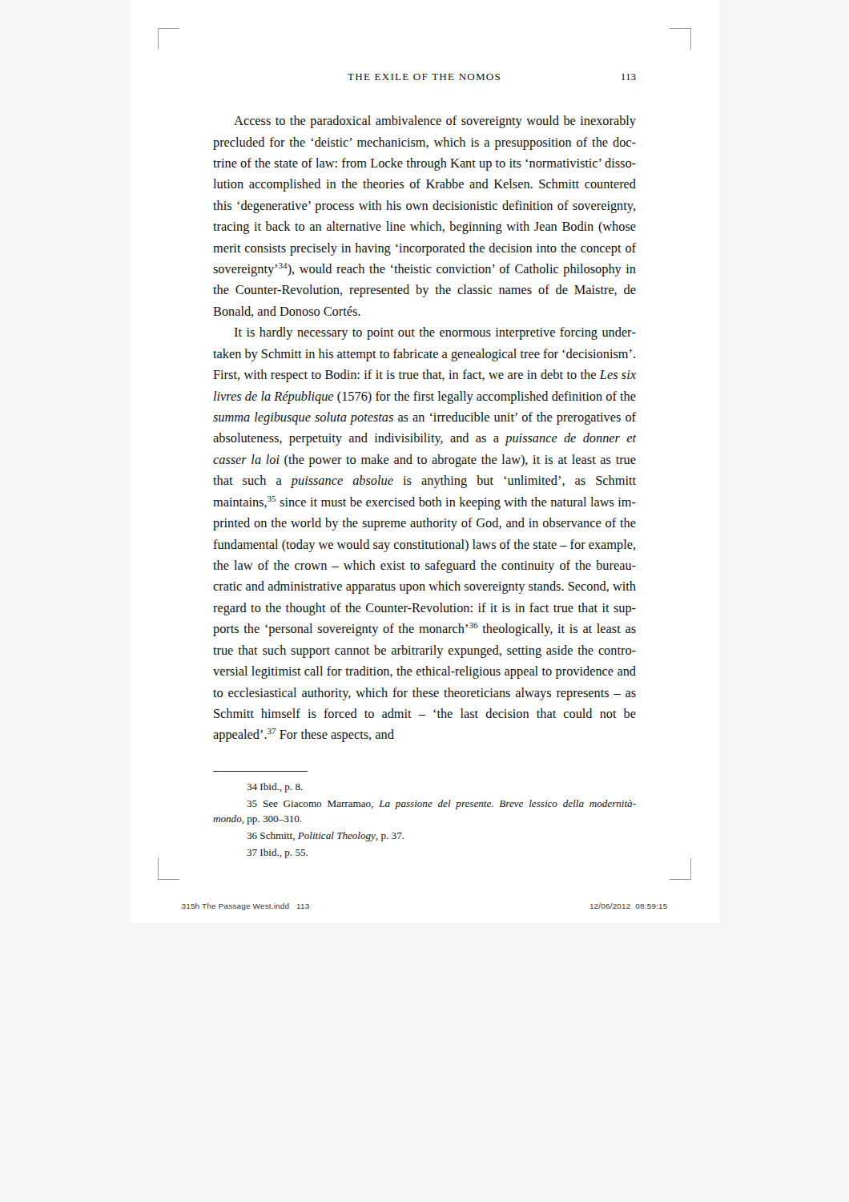the exile of the nomos 113
Access to the paradoxical ambivalence of sovereignty would be inexorably precluded for the ‘deistic’ mechanicism, which is a presupposition of the doctrine of the state of law: from Locke through Kant up to its ‘normativistic’ dissolution accomplished in the theories of Krabbe and Kelsen. Schmitt countered this ‘degenerative’ process with his own decisionistic definition of sovereignty, tracing it back to an alternative line which, beginning with Jean Bodin (whose merit consists precisely in having ‘incorporated the decision into the concept of sovereignty’34), would reach the ‘theistic conviction’ of Catholic philosophy in the Counter-Revolution, represented by the classic names of de Maistre, de Bonald, and Donoso Cortés.
It is hardly necessary to point out the enormous interpretive forcing undertaken by Schmitt in his attempt to fabricate a genealogical tree for ‘decisionism’. First, with respect to Bodin: if it is true that, in fact, we are in debt to the Les six livres de la République (1576) for the first legally accomplished definition of the summa legibusque soluta potestas as an ‘irreducible unit’ of the prerogatives of absoluteness, perpetuity and indivisibility, and as a puissance de donner et casser la loi (the power to make and to abrogate the law), it is at least as true that such a puissance absolue is anything but ‘unlimited’, as Schmitt maintains,35 since it must be exercised both in keeping with the natural laws imprinted on the world by the supreme authority of God, and in observance of the fundamental (today we would say constitutional) laws of the state – for example, the law of the crown – which exist to safeguard the continuity of the bureaucratic and administrative apparatus upon which sovereignty stands. Second, with regard to the thought of the Counter-Revolution: if it is in fact true that it supports the ‘personal sovereignty of the monarch’36 theologically, it is at least as true that such support cannot be arbitrarily expunged, setting aside the controversial legitimist call for tradition, the ethical-religious appeal to providence and to ecclesiastical authority, which for these theoreticians always represents – as Schmitt himself is forced to admit – ‘the last decision that could not be appealed’.37 For these aspects, and
34 Ibid., p. 8.
35 See Giacomo Marramao, La passione del presente. Breve lessico della modernità-mondo, pp. 300–310.
36 Schmitt, Political Theology, p. 37.
37 Ibid., p. 55.
315h The Passage West.indd 113 12/06/2012 08:59:15